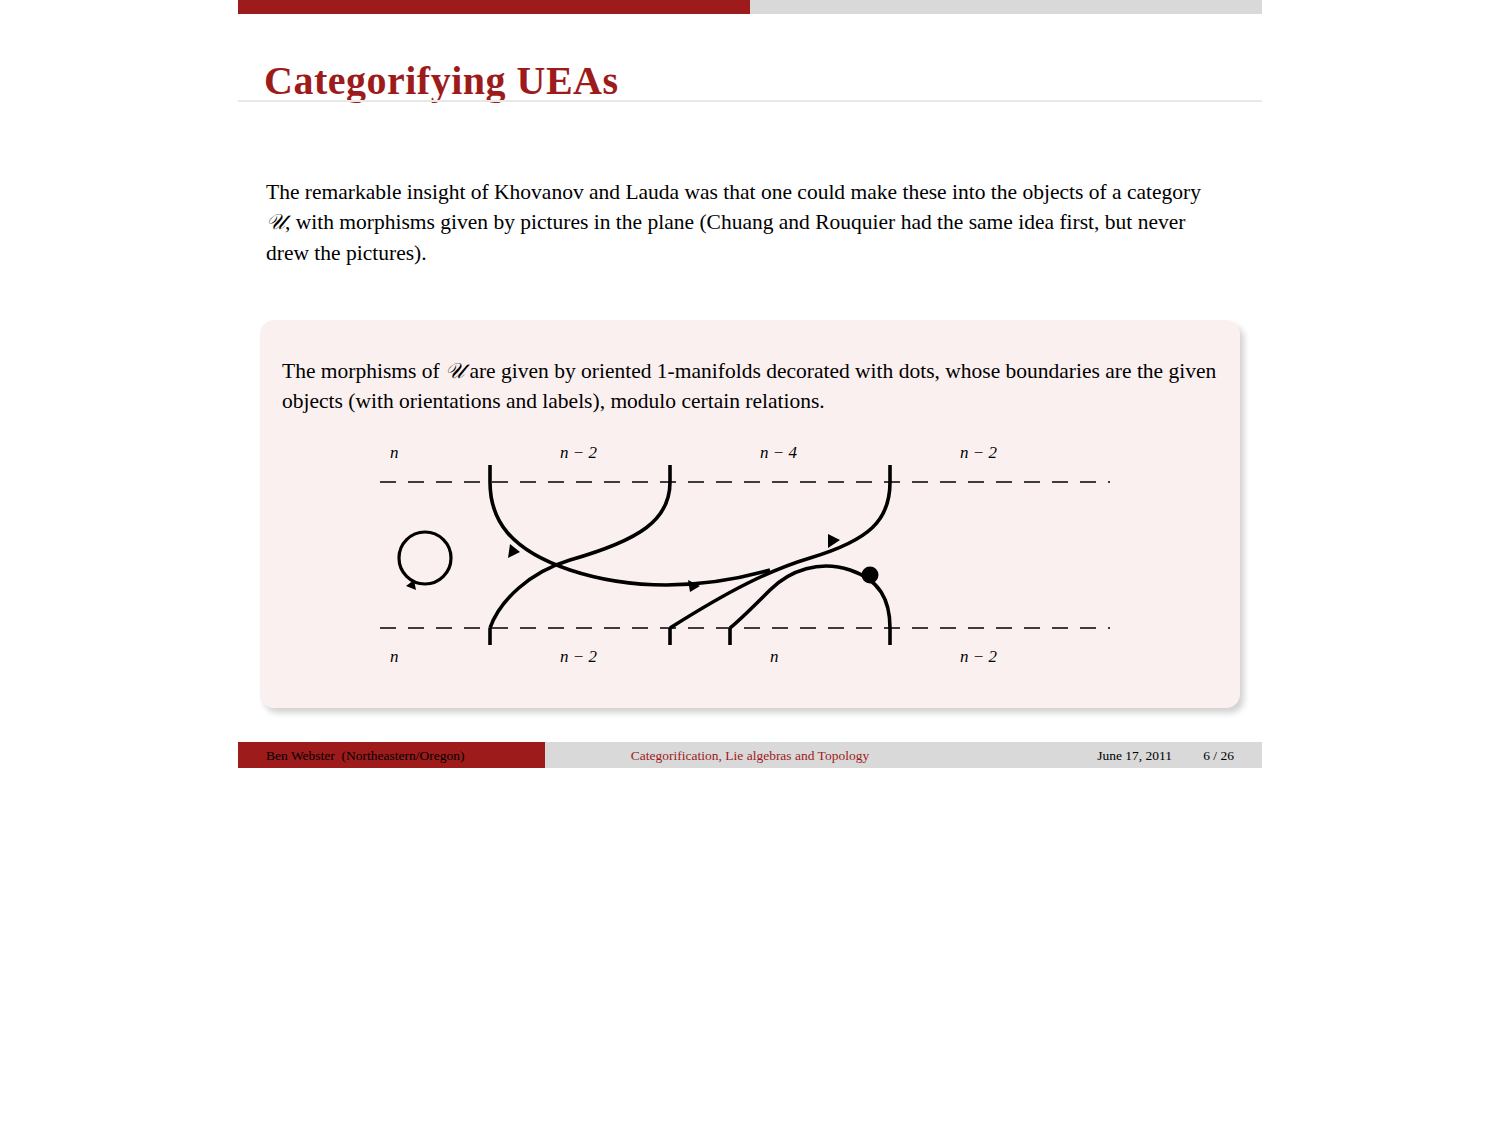Categorifying UEAs
The remarkable insight of Khovanov and Lauda was that one could make these into the objects of a category 𝒰, with morphisms given by pictures in the plane (Chuang and Rouquier had the same idea first, but never drew the pictures).
The morphisms of 𝒰 are given by oriented 1-manifolds decorated with dots, whose boundaries are the given objects (with orientations and labels), modulo certain relations.
n n − 2 n − 4 n − 2 n n − 2 n n − 2
Ben Webster (Northeastern/Oregon) Categorification, Lie algebras and Topology June 17, 2011 6 / 26